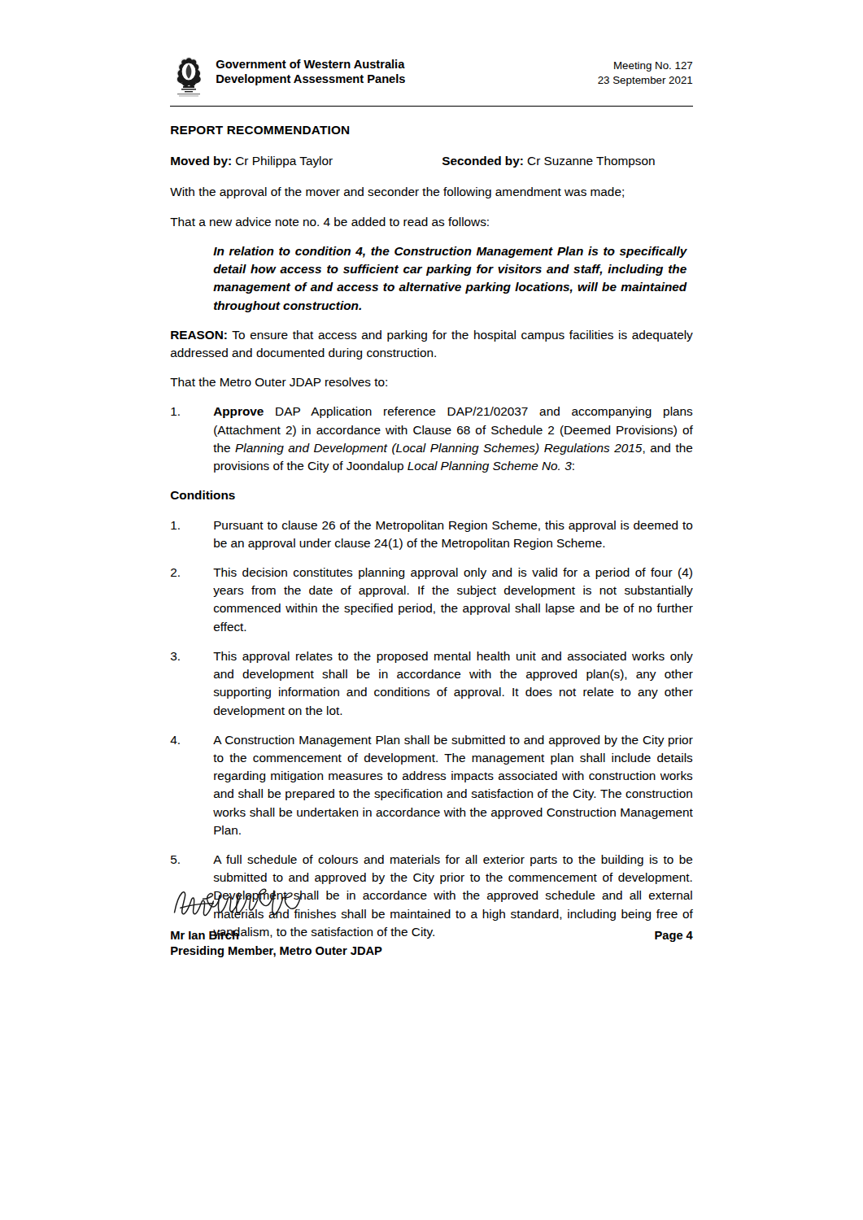Government of Western Australia
Development Assessment Panels
Meeting No. 127
23 September 2021
REPORT RECOMMENDATION
Moved by: Cr Philippa Taylor
Seconded by: Cr Suzanne Thompson
With the approval of the mover and seconder the following amendment was made;
That a new advice note no. 4 be added to read as follows:
In relation to condition 4, the Construction Management Plan is to specifically detail how access to sufficient car parking for visitors and staff, including the management of and access to alternative parking locations, will be maintained throughout construction.
REASON: To ensure that access and parking for the hospital campus facilities is adequately addressed and documented during construction.
That the Metro Outer JDAP resolves to:
1. Approve DAP Application reference DAP/21/02037 and accompanying plans (Attachment 2) in accordance with Clause 68 of Schedule 2 (Deemed Provisions) of the Planning and Development (Local Planning Schemes) Regulations 2015, and the provisions of the City of Joondalup Local Planning Scheme No. 3:
Conditions
1. Pursuant to clause 26 of the Metropolitan Region Scheme, this approval is deemed to be an approval under clause 24(1) of the Metropolitan Region Scheme.
2. This decision constitutes planning approval only and is valid for a period of four (4) years from the date of approval. If the subject development is not substantially commenced within the specified period, the approval shall lapse and be of no further effect.
3. This approval relates to the proposed mental health unit and associated works only and development shall be in accordance with the approved plan(s), any other supporting information and conditions of approval. It does not relate to any other development on the lot.
4. A Construction Management Plan shall be submitted to and approved by the City prior to the commencement of development. The management plan shall include details regarding mitigation measures to address impacts associated with construction works and shall be prepared to the specification and satisfaction of the City. The construction works shall be undertaken in accordance with the approved Construction Management Plan.
5. A full schedule of colours and materials for all exterior parts to the building is to be submitted to and approved by the City prior to the commencement of development. Development shall be in accordance with the approved schedule and all external materials and finishes shall be maintained to a high standard, including being free of vandalism, to the satisfaction of the City.
Mr Ian Birch
Presiding Member, Metro Outer JDAP
Page 4